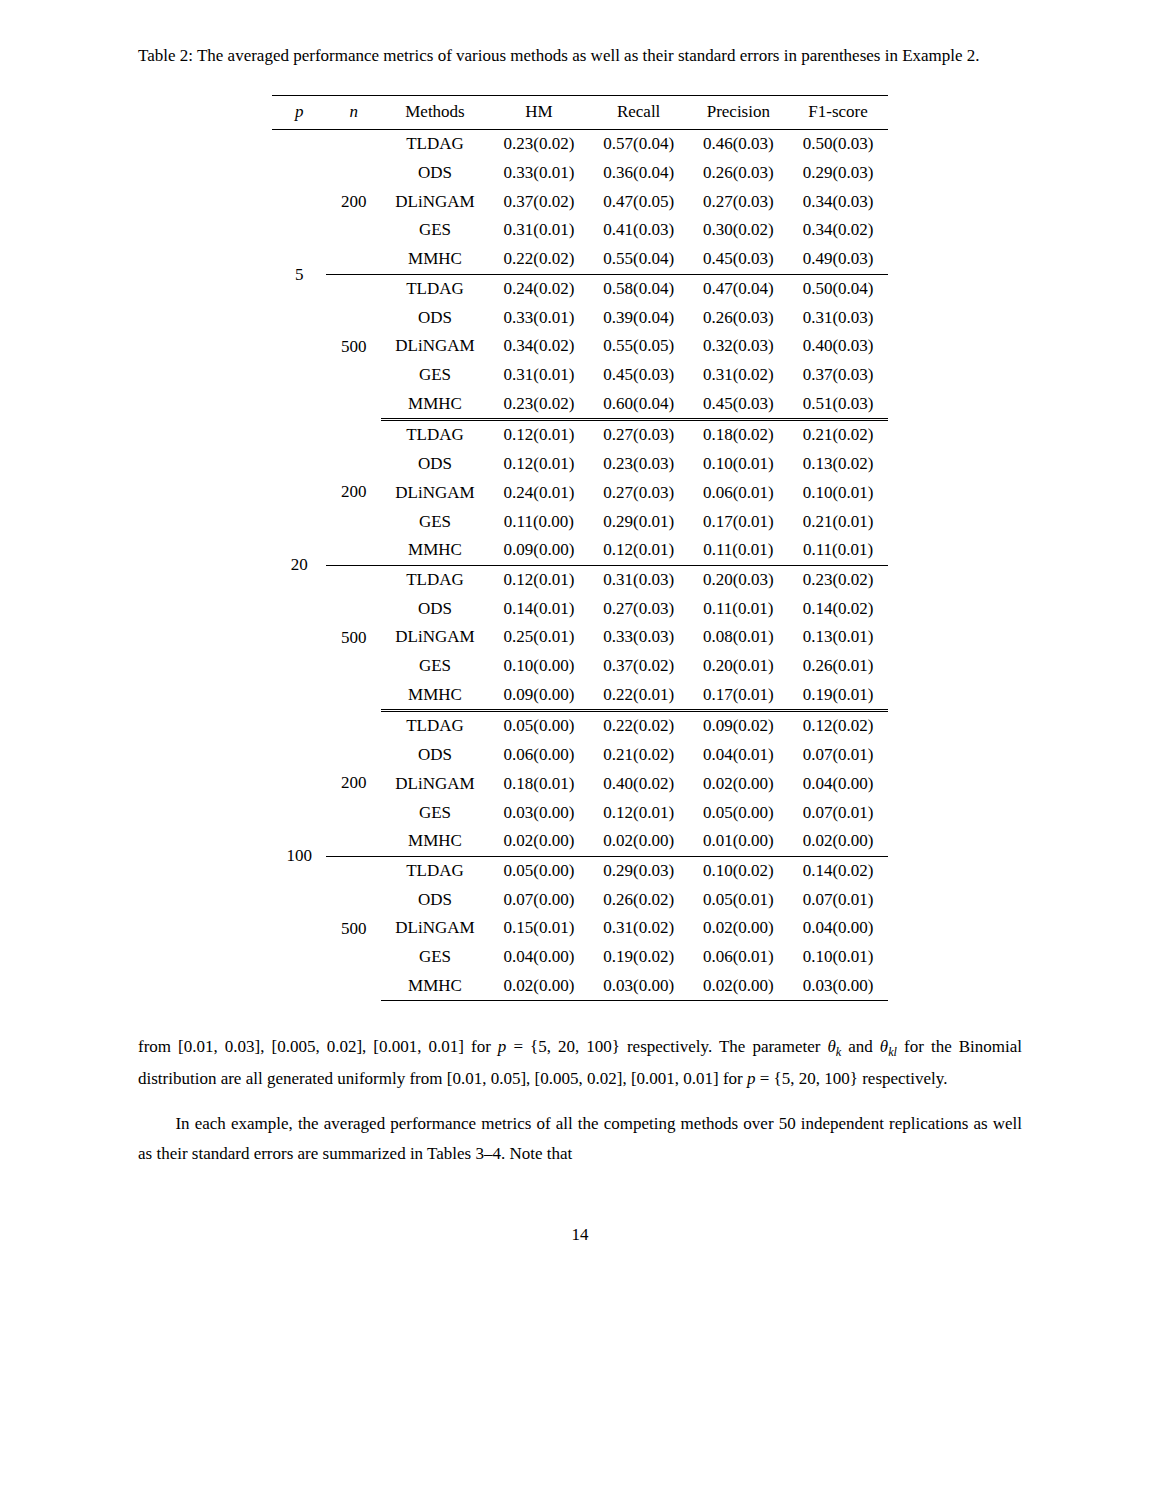Table 2: The averaged performance metrics of various methods as well as their standard errors in parentheses in Example 2.
| p | n | Methods | HM | Recall | Precision | F1-score |
| --- | --- | --- | --- | --- | --- | --- |
| 5 | 200 | TLDAG | 0.23(0.02) | 0.57(0.04) | 0.46(0.03) | 0.50(0.03) |
| ODS | 0.33(0.01) | 0.36(0.04) | 0.26(0.03) | 0.29(0.03) |
| DLiNGAM | 0.37(0.02) | 0.47(0.05) | 0.27(0.03) | 0.34(0.03) |
| GES | 0.31(0.01) | 0.41(0.03) | 0.30(0.02) | 0.34(0.02) |
| MMHC | 0.22(0.02) | 0.55(0.04) | 0.45(0.03) | 0.49(0.03) |
| 500 | TLDAG | 0.24(0.02) | 0.58(0.04) | 0.47(0.04) | 0.50(0.04) |
| ODS | 0.33(0.01) | 0.39(0.04) | 0.26(0.03) | 0.31(0.03) |
| DLiNGAM | 0.34(0.02) | 0.55(0.05) | 0.32(0.03) | 0.40(0.03) |
| GES | 0.31(0.01) | 0.45(0.03) | 0.31(0.02) | 0.37(0.03) |
| MMHC | 0.23(0.02) | 0.60(0.04) | 0.45(0.03) | 0.51(0.03) |
| 20 | 200 | TLDAG | 0.12(0.01) | 0.27(0.03) | 0.18(0.02) | 0.21(0.02) |
| ODS | 0.12(0.01) | 0.23(0.03) | 0.10(0.01) | 0.13(0.02) |
| DLiNGAM | 0.24(0.01) | 0.27(0.03) | 0.06(0.01) | 0.10(0.01) |
| GES | 0.11(0.00) | 0.29(0.01) | 0.17(0.01) | 0.21(0.01) |
| MMHC | 0.09(0.00) | 0.12(0.01) | 0.11(0.01) | 0.11(0.01) |
| 500 | TLDAG | 0.12(0.01) | 0.31(0.03) | 0.20(0.03) | 0.23(0.02) |
| ODS | 0.14(0.01) | 0.27(0.03) | 0.11(0.01) | 0.14(0.02) |
| DLiNGAM | 0.25(0.01) | 0.33(0.03) | 0.08(0.01) | 0.13(0.01) |
| GES | 0.10(0.00) | 0.37(0.02) | 0.20(0.01) | 0.26(0.01) |
| MMHC | 0.09(0.00) | 0.22(0.01) | 0.17(0.01) | 0.19(0.01) |
| 100 | 200 | TLDAG | 0.05(0.00) | 0.22(0.02) | 0.09(0.02) | 0.12(0.02) |
| ODS | 0.06(0.00) | 0.21(0.02) | 0.04(0.01) | 0.07(0.01) |
| DLiNGAM | 0.18(0.01) | 0.40(0.02) | 0.02(0.00) | 0.04(0.00) |
| GES | 0.03(0.00) | 0.12(0.01) | 0.05(0.00) | 0.07(0.01) |
| MMHC | 0.02(0.00) | 0.02(0.00) | 0.01(0.00) | 0.02(0.00) |
| 500 | TLDAG | 0.05(0.00) | 0.29(0.03) | 0.10(0.02) | 0.14(0.02) |
| ODS | 0.07(0.00) | 0.26(0.02) | 0.05(0.01) | 0.07(0.01) |
| DLiNGAM | 0.15(0.01) | 0.31(0.02) | 0.02(0.00) | 0.04(0.00) |
| GES | 0.04(0.00) | 0.19(0.02) | 0.06(0.01) | 0.10(0.01) |
| MMHC | 0.02(0.00) | 0.03(0.00) | 0.02(0.00) | 0.03(0.00) |
from [0.01, 0.03], [0.005, 0.02], [0.001, 0.01] for p = {5, 20, 100} respectively. The parameter θk and θkl for the Binomial distribution are all generated uniformly from [0.01, 0.05], [0.005, 0.02], [0.001, 0.01] for p = {5, 20, 100} respectively.
In each example, the averaged performance metrics of all the competing methods over 50 independent replications as well as their standard errors are summarized in Tables 3–4. Note that
14